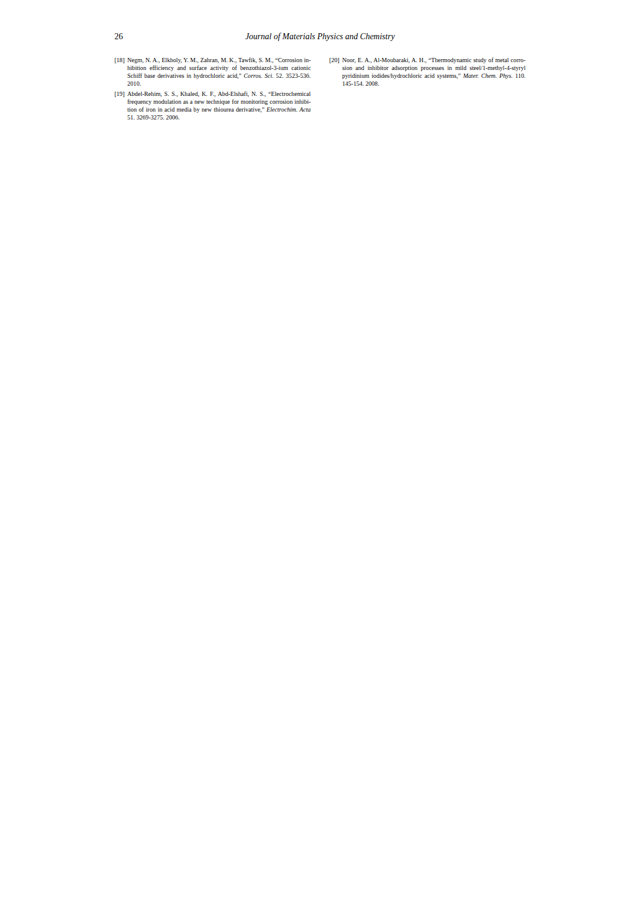26
Journal of Materials Physics and Chemistry
[18]
Negm, N. A., Elkholy, Y. M., Zahran, M. K., Tawfik, S. M., “Corrosion inhibition efficiency and surface activity of benzothiazol-3-ium cationic Schiff base derivatives in hydrochloric acid,” Corros. Sci. 52. 3523-536. 2010.
[19]
Abdel-Rehim, S. S., Khaled, K. F., Abd-Elshafi, N. S., “Electrochemical frequency modulation as a new technique for monitoring corrosion inhibition of iron in acid media by new thiourea derivative,” Electrochim. Acta 51. 3269-3275. 2006.
[20]
Noor, E. A., Al-Moubaraki, A. H., “Thermodynamic study of metal corrosion and inhibitor adsorption processes in mild steel/1-methyl-4-styryl pyridinium iodides/hydrochloric acid systems,” Mater. Chem. Phys. 110. 145-154. 2008.